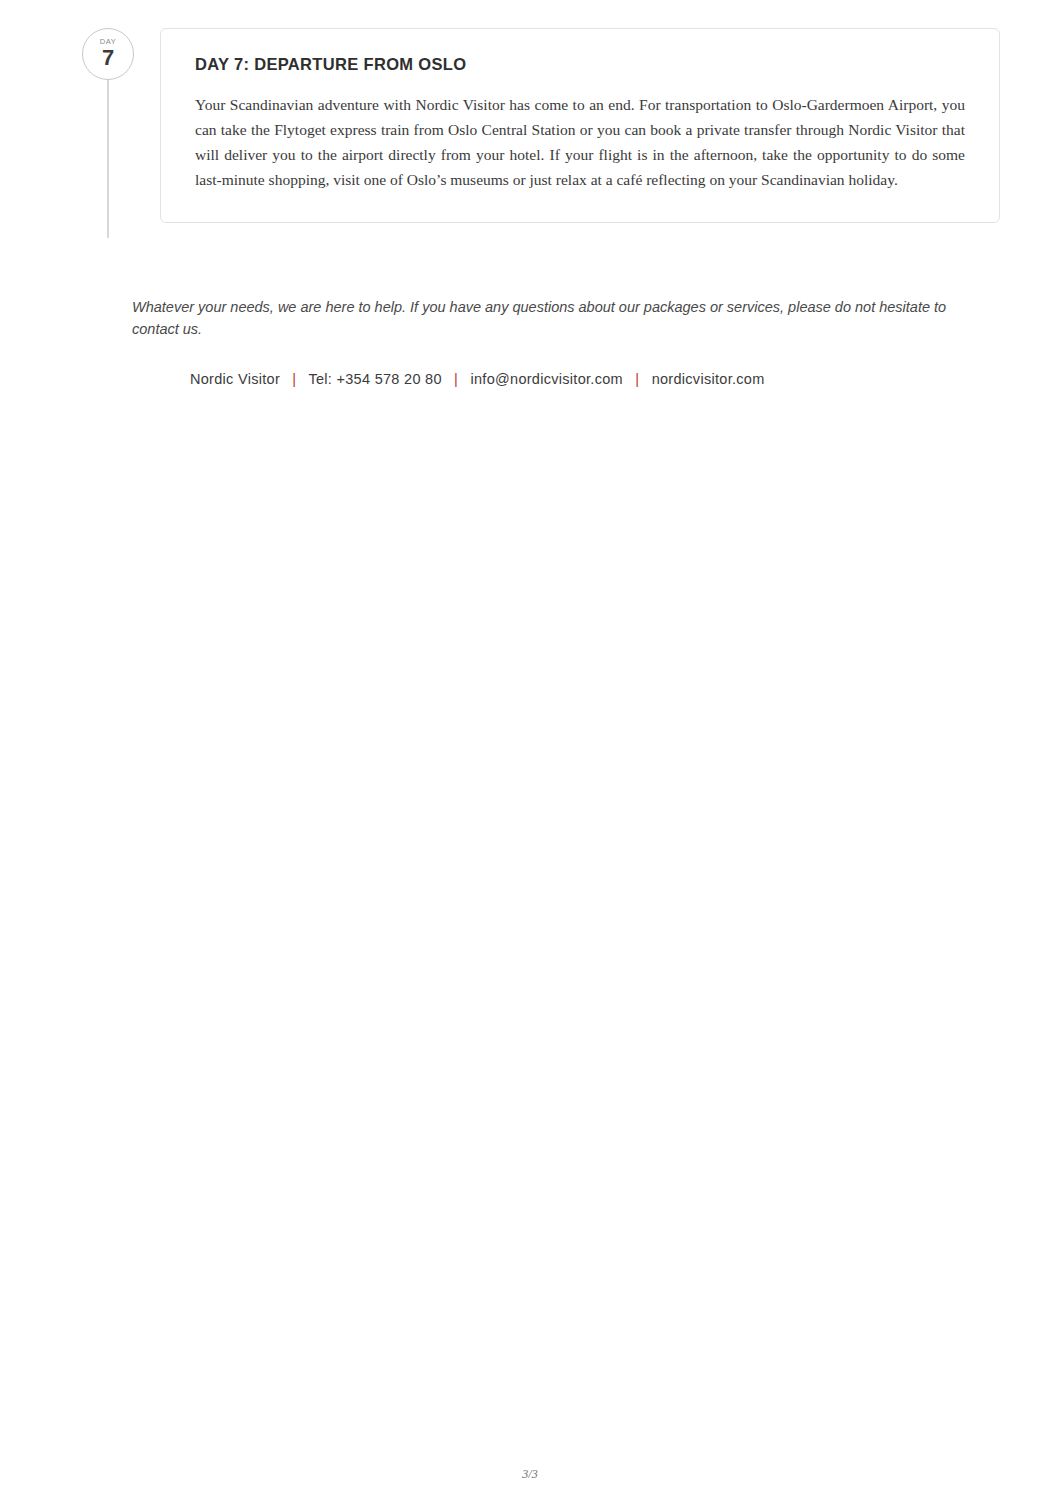DAY 7
Day 7: Departure from Oslo
Your Scandinavian adventure with Nordic Visitor has come to an end. For transportation to Oslo-Gardermoen Airport, you can take the Flytoget express train from Oslo Central Station or you can book a private transfer through Nordic Visitor that will deliver you to the airport directly from your hotel. If your flight is in the afternoon, take the opportunity to do some last-minute shopping, visit one of Oslo’s museums or just relax at a café reflecting on your Scandinavian holiday.
Whatever your needs, we are here to help. If you have any questions about our packages or services, please do not hesitate to contact us.
Nordic Visitor | Tel: +354 578 20 80 | info@nordicvisitor.com | nordicvisitor.com
3/3